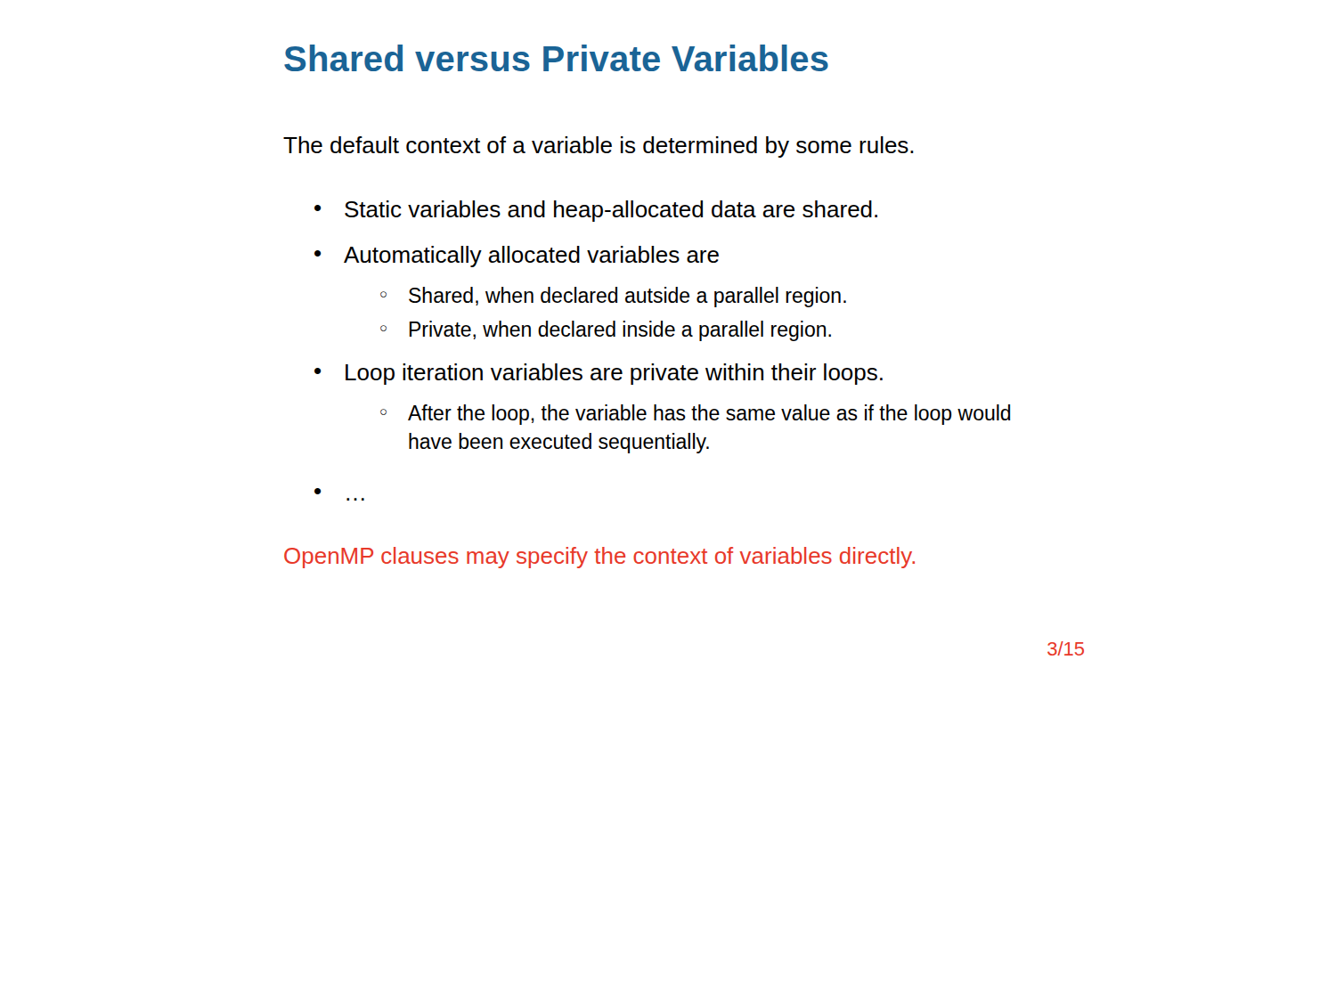Shared versus Private Variables
The default context of a variable is determined by some rules.
Static variables and heap-allocated data are shared.
Automatically allocated variables are
Shared, when declared autside a parallel region.
Private, when declared inside a parallel region.
Loop iteration variables are private within their loops.
After the loop, the variable has the same value as if the loop would have been executed sequentially.
…
OpenMP clauses may specify the context of variables directly.
3/15